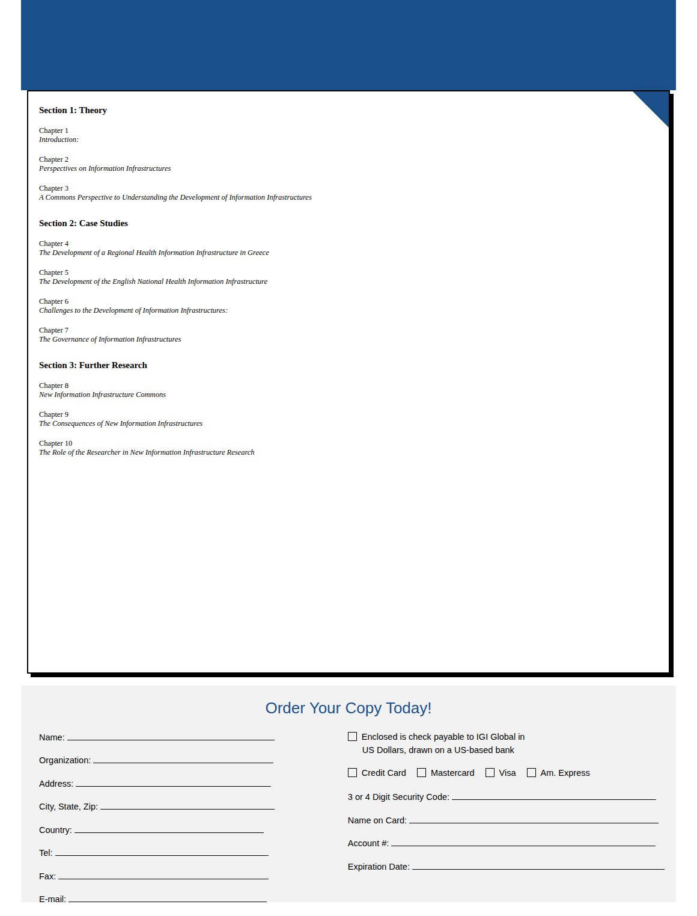Section 1: Theory
Chapter 1 Introduction:
Chapter 2 Perspectives on Information Infrastructures
Chapter 3 A Commons Perspective to Understanding the Development of Information Infrastructures
Section 2: Case Studies
Chapter 4 The Development of a Regional Health Information Infrastructure in Greece
Chapter 5 The Development of the English National Health Information Infrastructure
Chapter 6 Challenges to the Development of Information Infrastructures:
Chapter 7 The Governance of Information Infrastructures
Section 3: Further Research
Chapter 8 New Information Infrastructure Commons
Chapter 9 The Consequences of New Information Infrastructures
Chapter 10 The Role of the Researcher in New Information Infrastructure Research
Order Your Copy Today!
Name:
Organization:
Address:
City, State, Zip:
Country:
Tel:
Fax:
E-mail:
Enclosed is check payable to IGI Global in US Dollars, drawn on a US-based bank
Credit Card Mastercard Visa Am. Express
3 or 4 Digit Security Code:
Name on Card:
Account #:
Expiration Date: